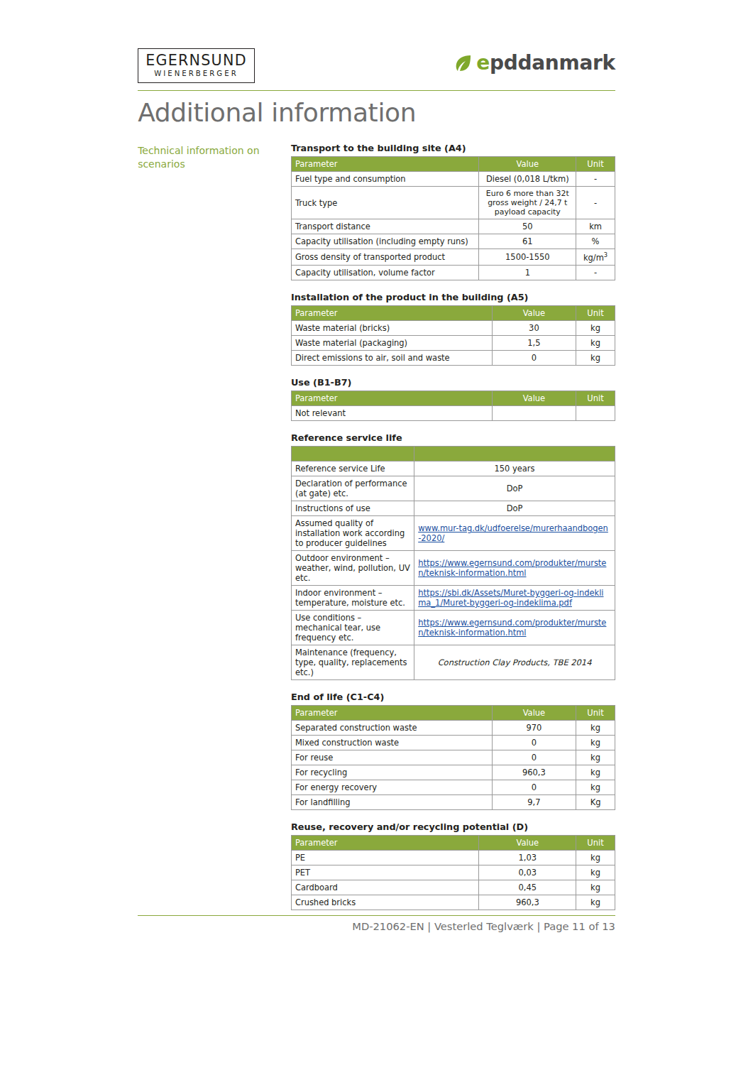EGERNSUND
WIENERBERGER
epddanmark
Additional information
Technical information on scenarios
Transport to the building site (A4)
| Parameter | Value | Unit |
| --- | --- | --- |
| Fuel type and consumption | Diesel (0,018 L/tkm) | - |
| Truck type | Euro 6 more than 32t gross weight / 24,7 t payload capacity | - |
| Transport distance | 50 | km |
| Capacity utilisation (including empty runs) | 61 | % |
| Gross density of transported product | 1500-1550 | kg/m 3 |
| Capacity utilisation, volume factor | 1 | - |
Installation of the product in the building (A5)
| Parameter | Value | Unit |
| --- | --- | --- |
| Waste material (bricks) | 30 | kg |
| Waste material (packaging) | 1,5 | kg |
| Direct emissions to air, soil and waste | 0 | kg |
Use (B1-B7)
| Parameter | Value | Unit |
| --- | --- | --- |
| Not relevant | | |
Reference service life
| Reference service Life | 150 years |
| Declaration of performance (at gate) etc. | DoP |
| Instructions of use | DoP |
| Assumed quality of installation work according to producer guidelines | www.mur-tag.dk/udfoerelse/murerhaandbogen-2020/ |
| Outdoor environment – weather, wind, pollution, UV etc. | https://www.egernsund.com/produkter/mursten/teknisk-information.html |
| Indoor environment – temperature, moisture etc. | https://sbi.dk/Assets/Muret-byggeri-og-indeklima_1/Muret-byggeri-og-indeklima.pdf |
| Use conditions – mechanical tear, use frequency etc. | https://www.egernsund.com/produkter/mursten/teknisk-information.html |
| Maintenance (frequency, type, quality, replacements etc.) | Construction Clay Products, TBE 2014 |
End of life (C1-C4)
| Parameter | Value | Unit |
| --- | --- | --- |
| Separated construction waste | 970 | kg |
| Mixed construction waste | 0 | kg |
| For reuse | 0 | kg |
| For recycling | 960,3 | kg |
| For energy recovery | 0 | kg |
| For landfilling | 9,7 | Kg |
Reuse, recovery and/or recycling potential (D)
| Parameter | Value | Unit |
| --- | --- | --- |
| PE | 1,03 | kg |
| PET | 0,03 | kg |
| Cardboard | 0,45 | kg |
| Crushed bricks | 960,3 | kg |
MD-21062-EN | Vesterled Teglværk | Page 11 of 13